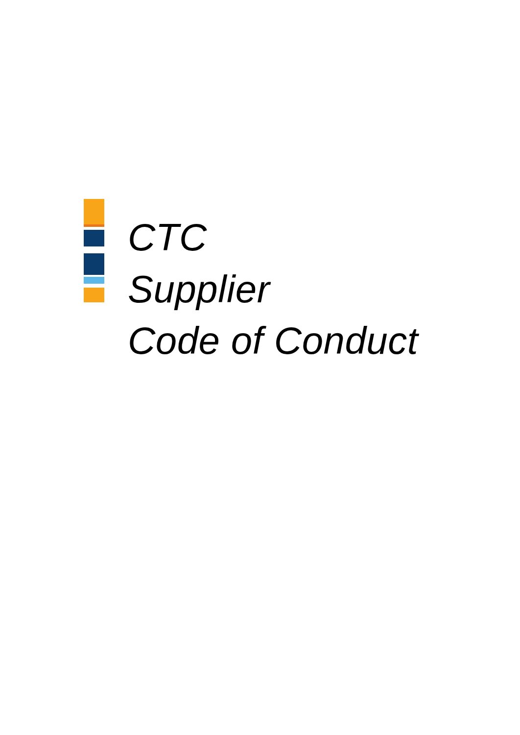CTC Supplier Code of Conduct